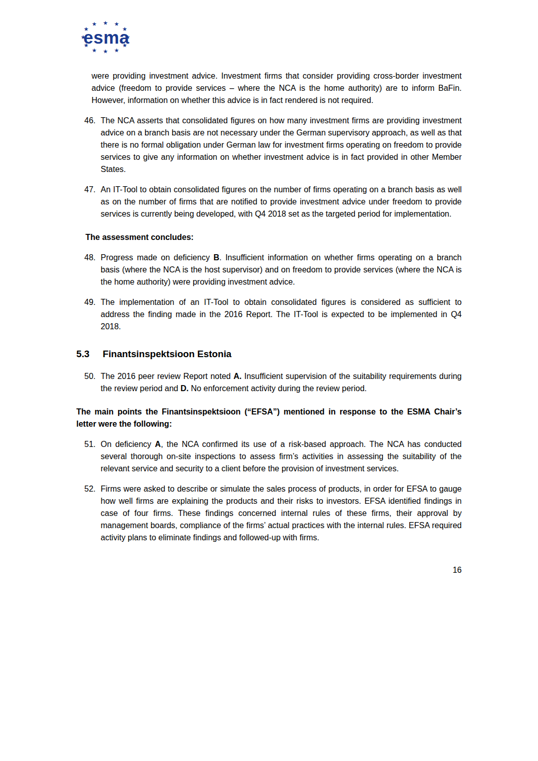★ ★ ★ ★ ★ ★ ★ ★ ★ ★ ★ ★
esma
were providing investment advice. Investment firms that consider providing cross-border investment advice (freedom to provide services – where the NCA is the home authority) are to inform BaFin. However, information on whether this advice is in fact rendered is not required.
46. The NCA asserts that consolidated figures on how many investment firms are providing investment advice on a branch basis are not necessary under the German supervisory approach, as well as that there is no formal obligation under German law for investment firms operating on freedom to provide services to give any information on whether investment advice is in fact provided in other Member States.
47. An IT-Tool to obtain consolidated figures on the number of firms operating on a branch basis as well as on the number of firms that are notified to provide investment advice under freedom to provide services is currently being developed, with Q4 2018 set as the targeted period for implementation.
The assessment concludes:
48. Progress made on deficiency B. Insufficient information on whether firms operating on a branch basis (where the NCA is the host supervisor) and on freedom to provide services (where the NCA is the home authority) were providing investment advice.
49. The implementation of an IT-Tool to obtain consolidated figures is considered as sufficient to address the finding made in the 2016 Report. The IT-Tool is expected to be implemented in Q4 2018.
5.3 Finantsinspektsioon Estonia
50. The 2016 peer review Report noted A. Insufficient supervision of the suitability requirements during the review period and D. No enforcement activity during the review period.
The main points the Finantsinspektsioon (“EFSA”) mentioned in response to the ESMA Chair’s letter were the following:
51. On deficiency A, the NCA confirmed its use of a risk-based approach. The NCA has conducted several thorough on-site inspections to assess firm’s activities in assessing the suitability of the relevant service and security to a client before the provision of investment services.
52. Firms were asked to describe or simulate the sales process of products, in order for EFSA to gauge how well firms are explaining the products and their risks to investors. EFSA identified findings in case of four firms. These findings concerned internal rules of these firms, their approval by management boards, compliance of the firms’ actual practices with the internal rules. EFSA required activity plans to eliminate findings and followed-up with firms.
16